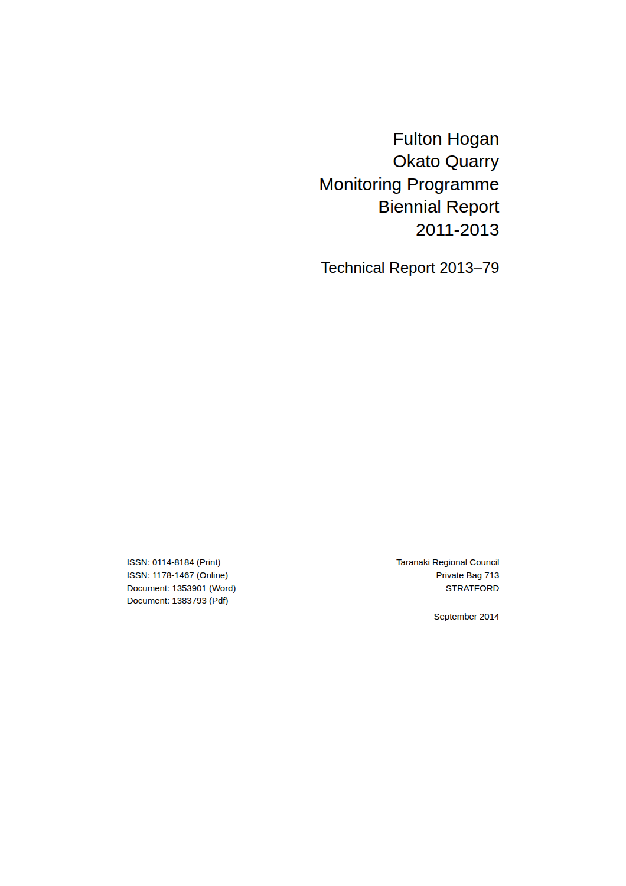Fulton Hogan Okato Quarry Monitoring Programme Biennial Report 2011-2013
Technical Report 2013–79
ISSN: 0114-8184 (Print)
ISSN: 1178-1467 (Online)
Document: 1353901 (Word)
Document: 1383793 (Pdf)
Taranaki Regional Council
Private Bag 713
STRATFORD
September 2014